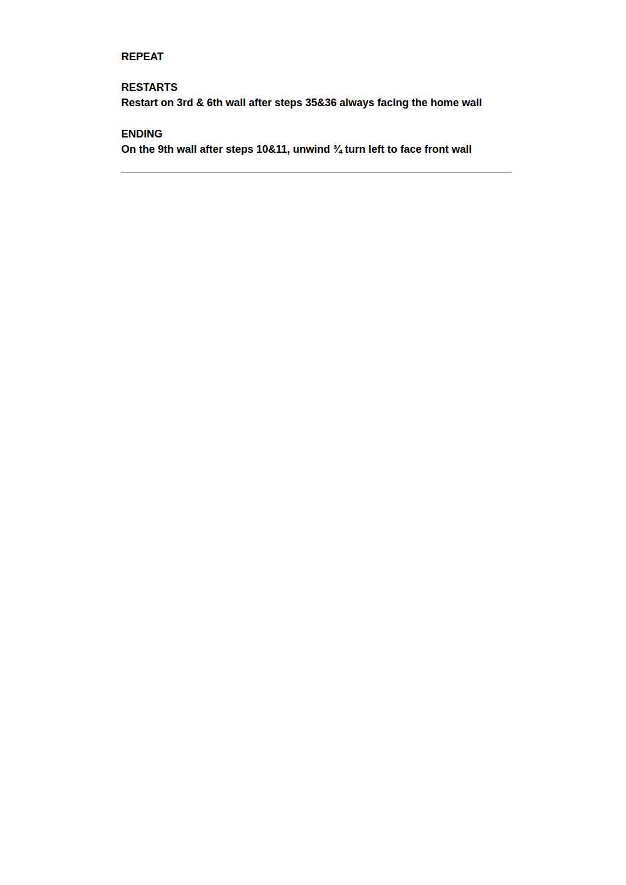REPEAT
RESTARTS
Restart on 3rd & 6th wall after steps 35&36 always facing the home wall
ENDING
On the 9th wall after steps 10&11, unwind ¾ turn left to face front wall